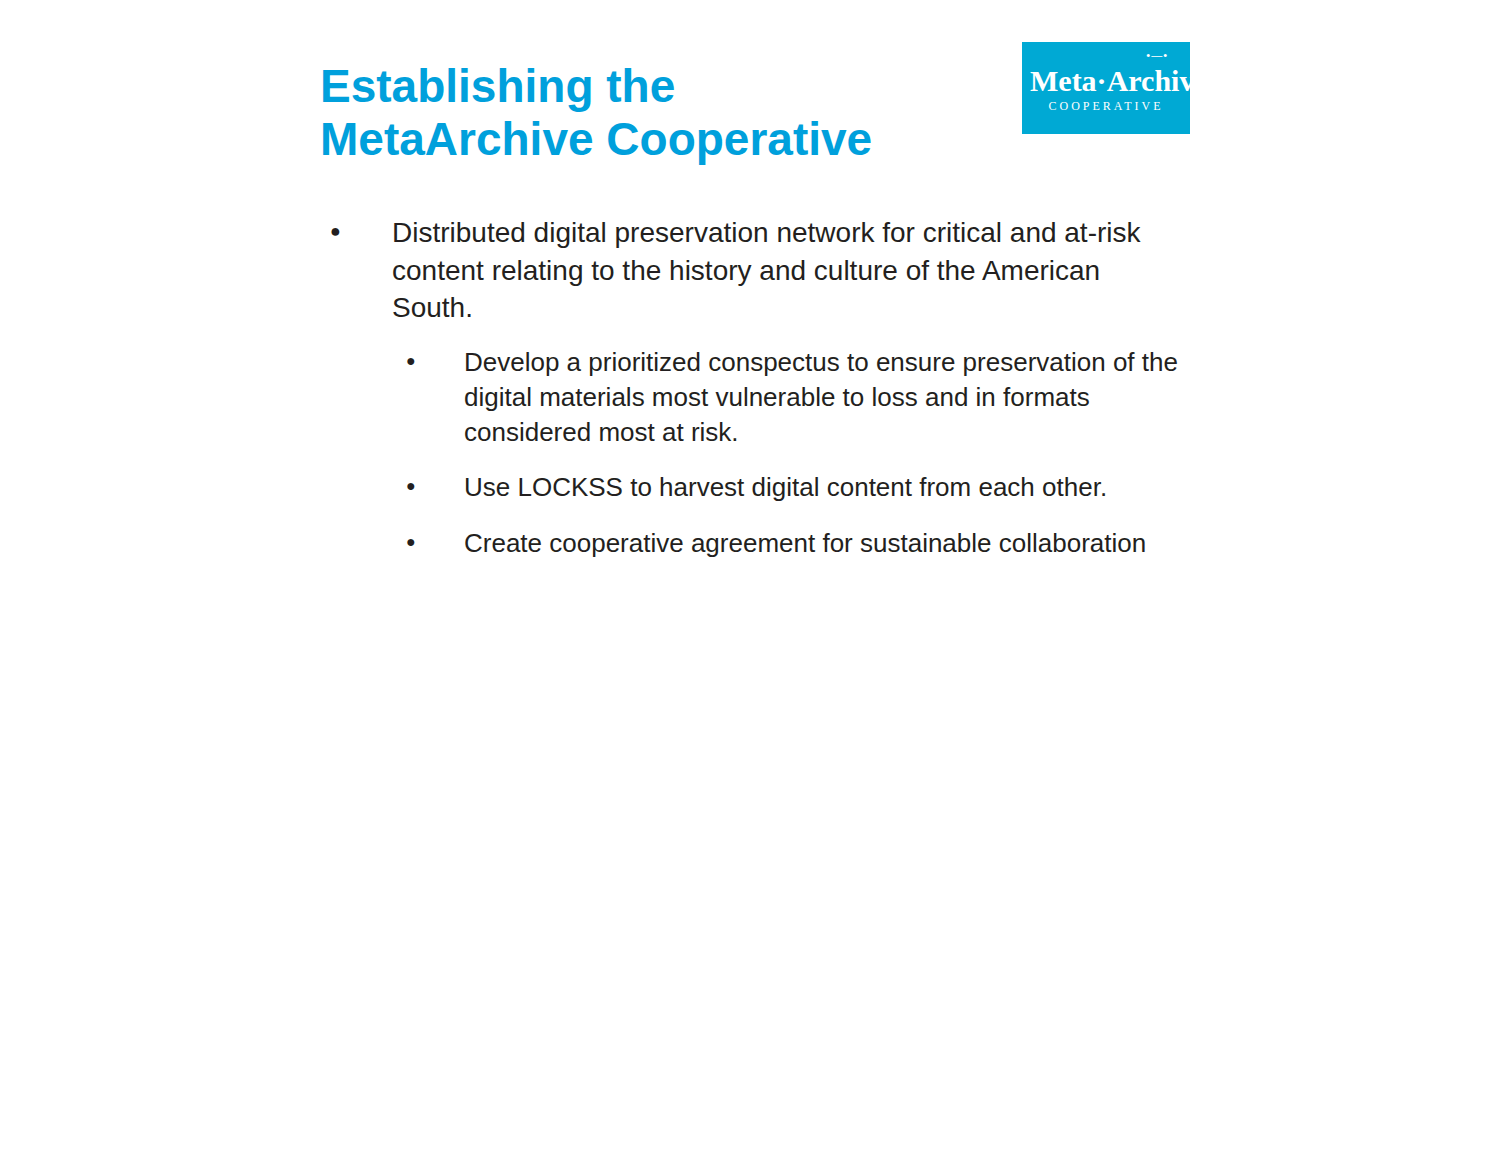•—•
Meta·Archive
COOPERATIVE
Establishing the
MetaArchive Cooperative
Distributed digital preservation network for critical and at-risk content relating to the history and culture of the American South.
Develop a prioritized conspectus to ensure preservation of the digital materials most vulnerable to loss and in formats considered most at risk.
Use LOCKSS to harvest digital content from each other.
Create cooperative agreement for sustainable collaboration